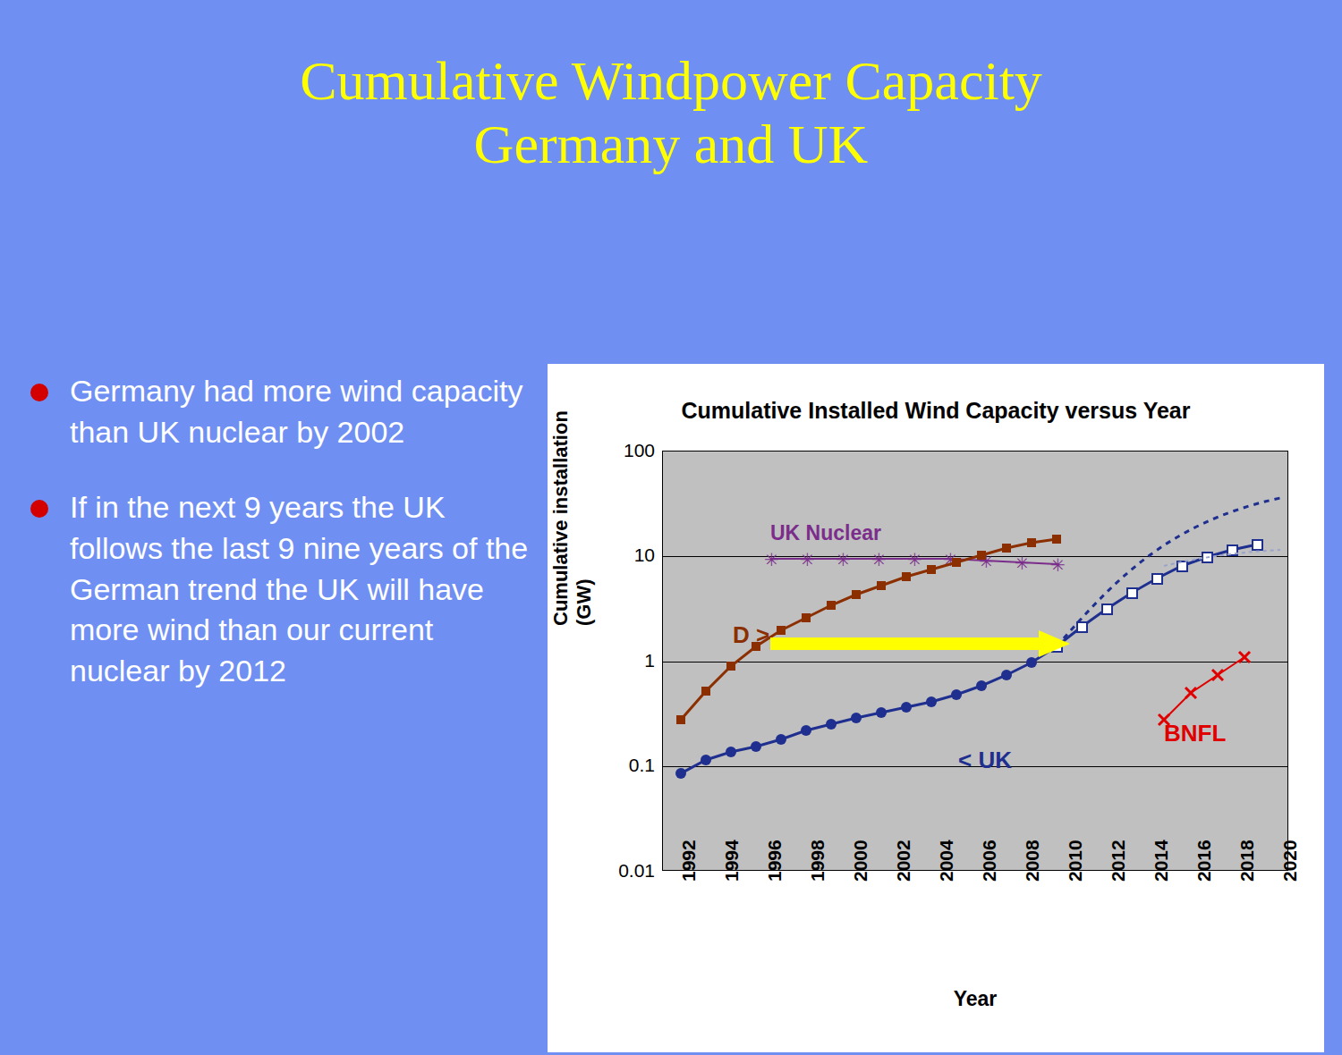Cumulative Windpower Capacity
Germany and UK
Germany had more wind capacity than UK nuclear by 2002
If in the next 9 years the UK follows the last 9 nine years of the German trend the UK will have more wind than our current nuclear by 2012
Cumulative Installed Wind Capacity versus Year
Cumulative installation(GW)
100
10
1
0.1
0.01
✳✳✳ ✳✳✳ ✳✳✳
UK Nuclear
D >
< UK
BNFL
1992
1994
1996
1998
2000
2002
2004
2006
2008
2010
2012
2014
2016
2018
2020
Year